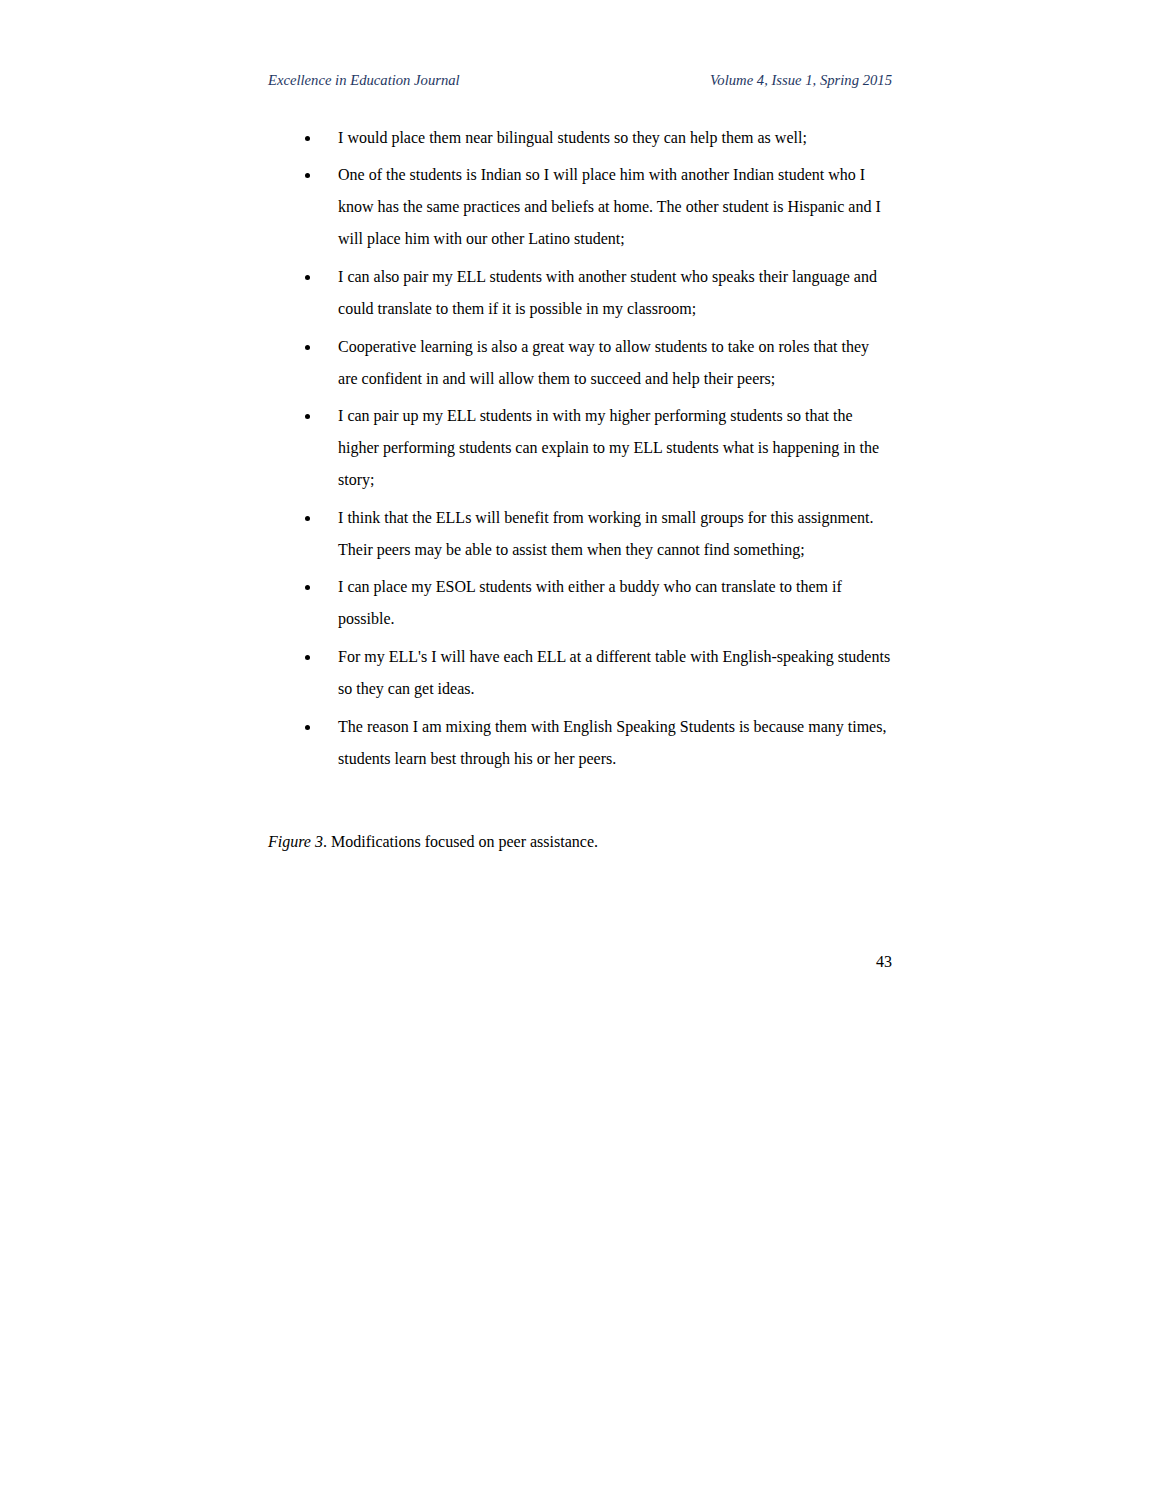Excellence in Education Journal Volume 4, Issue 1, Spring 2015
I would place them near bilingual students so they can help them as well;
One of the students is Indian so I will place him with another Indian student who I know has the same practices and beliefs at home. The other student is Hispanic and I will place him with our other Latino student;
I can also pair my ELL students with another student who speaks their language and could translate to them if it is possible in my classroom;
Cooperative learning is also a great way to allow students to take on roles that they are confident in and will allow them to succeed and help their peers;
I can pair up my ELL students in with my higher performing students so that the higher performing students can explain to my ELL students what is happening in the story;
I think that the ELLs will benefit from working in small groups for this assignment. Their peers may be able to assist them when they cannot find something;
I can place my ESOL students with either a buddy who can translate to them if possible.
For my ELL's I will have each ELL at a different table with English-speaking students so they can get ideas.
The reason I am mixing them with English Speaking Students is because many times, students learn best through his or her peers.
Figure 3. Modifications focused on peer assistance.
43